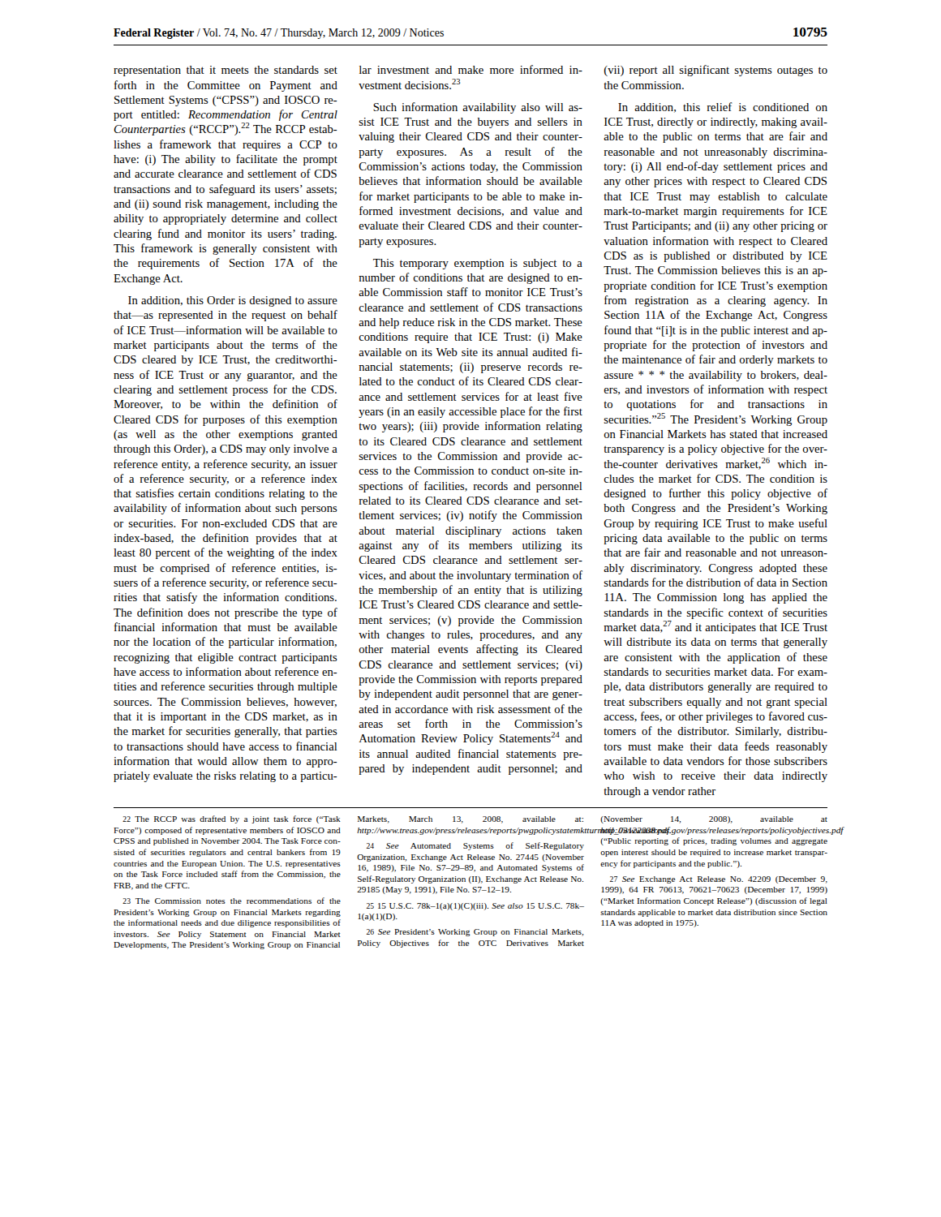Federal Register / Vol. 74, No. 47 / Thursday, March 12, 2009 / Notices
10795
representation that it meets the standards set forth in the Committee on Payment and Settlement Systems (“CPSS”) and IOSCO report entitled: Recommendation for Central Counterparties (“RCCP”).22 The RCCP establishes a framework that requires a CCP to have: (i) The ability to facilitate the prompt and accurate clearance and settlement of CDS transactions and to safeguard its users’ assets; and (ii) sound risk management, including the ability to appropriately determine and collect clearing fund and monitor its users’ trading. This framework is generally consistent with the requirements of Section 17A of the Exchange Act.
In addition, this Order is designed to assure that—as represented in the request on behalf of ICE Trust—information will be available to market participants about the terms of the CDS cleared by ICE Trust, the creditworthiness of ICE Trust or any guarantor, and the clearing and settlement process for the CDS. Moreover, to be within the definition of Cleared CDS for purposes of this exemption (as well as the other exemptions granted through this Order), a CDS may only involve a reference entity, a reference security, an issuer of a reference security, or a reference index that satisfies certain conditions relating to the availability of information about such persons or securities. For non-excluded CDS that are index-based, the definition provides that at least 80 percent of the weighting of the index must be comprised of reference entities, issuers of a reference security, or reference securities that satisfy the information conditions. The definition does not prescribe the type of financial information that must be available nor the location of the particular information, recognizing that eligible contract participants have access to information about reference entities and reference securities through multiple sources. The Commission believes, however, that it is important in the CDS market, as in the market for securities generally, that parties to transactions should have access to financial information that would allow them to appropriately evaluate the risks relating to a particular investment and make more informed investment decisions.23
Such information availability also will assist ICE Trust and the buyers and sellers in valuing their Cleared CDS and their counterparty exposures. As a result of the Commission’s actions today, the Commission believes that information should be available for market participants to be able to make informed investment decisions, and value and evaluate their Cleared CDS and their counterparty exposures.
This temporary exemption is subject to a number of conditions that are designed to enable Commission staff to monitor ICE Trust’s clearance and settlement of CDS transactions and help reduce risk in the CDS market. These conditions require that ICE Trust: (i) Make available on its Web site its annual audited financial statements; (ii) preserve records related to the conduct of its Cleared CDS clearance and settlement services for at least five years (in an easily accessible place for the first two years); (iii) provide information relating to its Cleared CDS clearance and settlement services to the Commission and provide access to the Commission to conduct on-site inspections of facilities, records and personnel related to its Cleared CDS clearance and settlement services; (iv) notify the Commission about material disciplinary actions taken against any of its members utilizing its Cleared CDS clearance and settlement services, and about the involuntary termination of the membership of an entity that is utilizing ICE Trust’s Cleared CDS clearance and settlement services; (v) provide the Commission with changes to rules, procedures, and any other material events affecting its Cleared CDS clearance and settlement services; (vi) provide the Commission with reports prepared by independent audit personnel that are generated in accordance with risk assessment of the areas set forth in the Commission’s Automation Review Policy Statements24 and its annual audited financial statements prepared by independent audit personnel; and (vii) report all significant systems outages to the Commission.
In addition, this relief is conditioned on ICE Trust, directly or indirectly, making available to the public on terms that are fair and reasonable and not unreasonably discriminatory: (i) All end-of-day settlement prices and any other prices with respect to Cleared CDS that ICE Trust may establish to calculate mark-to-market margin requirements for ICE Trust Participants; and (ii) any other pricing or valuation information with respect to Cleared CDS as is published or distributed by ICE Trust. The Commission believes this is an appropriate condition for ICE Trust’s exemption from registration as a clearing agency. In Section 11A of the Exchange Act, Congress found that “[i]t is in the public interest and appropriate for the protection of investors and the maintenance of fair and orderly markets to assure * * * the availability to brokers, dealers, and investors of information with respect to quotations for and transactions in securities.”25 The President’s Working Group on Financial Markets has stated that increased transparency is a policy objective for the over-the-counter derivatives market,26 which includes the market for CDS. The condition is designed to further this policy objective of both Congress and the President’s Working Group by requiring ICE Trust to make useful pricing data available to the public on terms that are fair and reasonable and not unreasonably discriminatory. Congress adopted these standards for the distribution of data in Section 11A. The Commission long has applied the standards in the specific context of securities market data,27 and it anticipates that ICE Trust will distribute its data on terms that generally are consistent with the application of these standards to securities market data. For example, data distributors generally are required to treat subscribers equally and not grant special access, fees, or other privileges to favored customers of the distributor. Similarly, distributors must make their data feeds reasonably available to data vendors for those subscribers who wish to receive their data indirectly through a vendor rather
22 The RCCP was drafted by a joint task force (“Task Force”) composed of representative members of IOSCO and CPSS and published in November 2004. The Task Force consisted of securities regulators and central bankers from 19 countries and the European Union. The U.S. representatives on the Task Force included staff from the Commission, the FRB, and the CFTC.
23 The Commission notes the recommendations of the President’s Working Group on Financial Markets regarding the informational needs and due diligence responsibilities of investors. See Policy Statement on Financial Market Developments, The President’s Working Group on Financial Markets, March 13, 2008, available at: http://www.treas.gov/press/releases/reports/pwgpolicystatemktturmoil_03122008.pdf.
24 See Automated Systems of Self-Regulatory Organization, Exchange Act Release No. 27445 (November 16, 1989), File No. S7–29–89, and Automated Systems of Self-Regulatory Organization (II), Exchange Act Release No. 29185 (May 9, 1991), File No. S7–12–19.
25 15 U.S.C. 78k–1(a)(1)(C)(iii). See also 15 U.S.C. 78k–1(a)(1)(D).
26 See President’s Working Group on Financial Markets, Policy Objectives for the OTC Derivatives Market (November 14, 2008), available at http://www.ustreas.gov/press/releases/reports/policyobjectives.pdf (“Public reporting of prices, trading volumes and aggregate open interest should be required to increase market transparency for participants and the public.”).
27 See Exchange Act Release No. 42209 (December 9, 1999), 64 FR 70613, 70621–70623 (December 17, 1999) (“Market Information Concept Release”) (discussion of legal standards applicable to market data distribution since Section 11A was adopted in 1975).